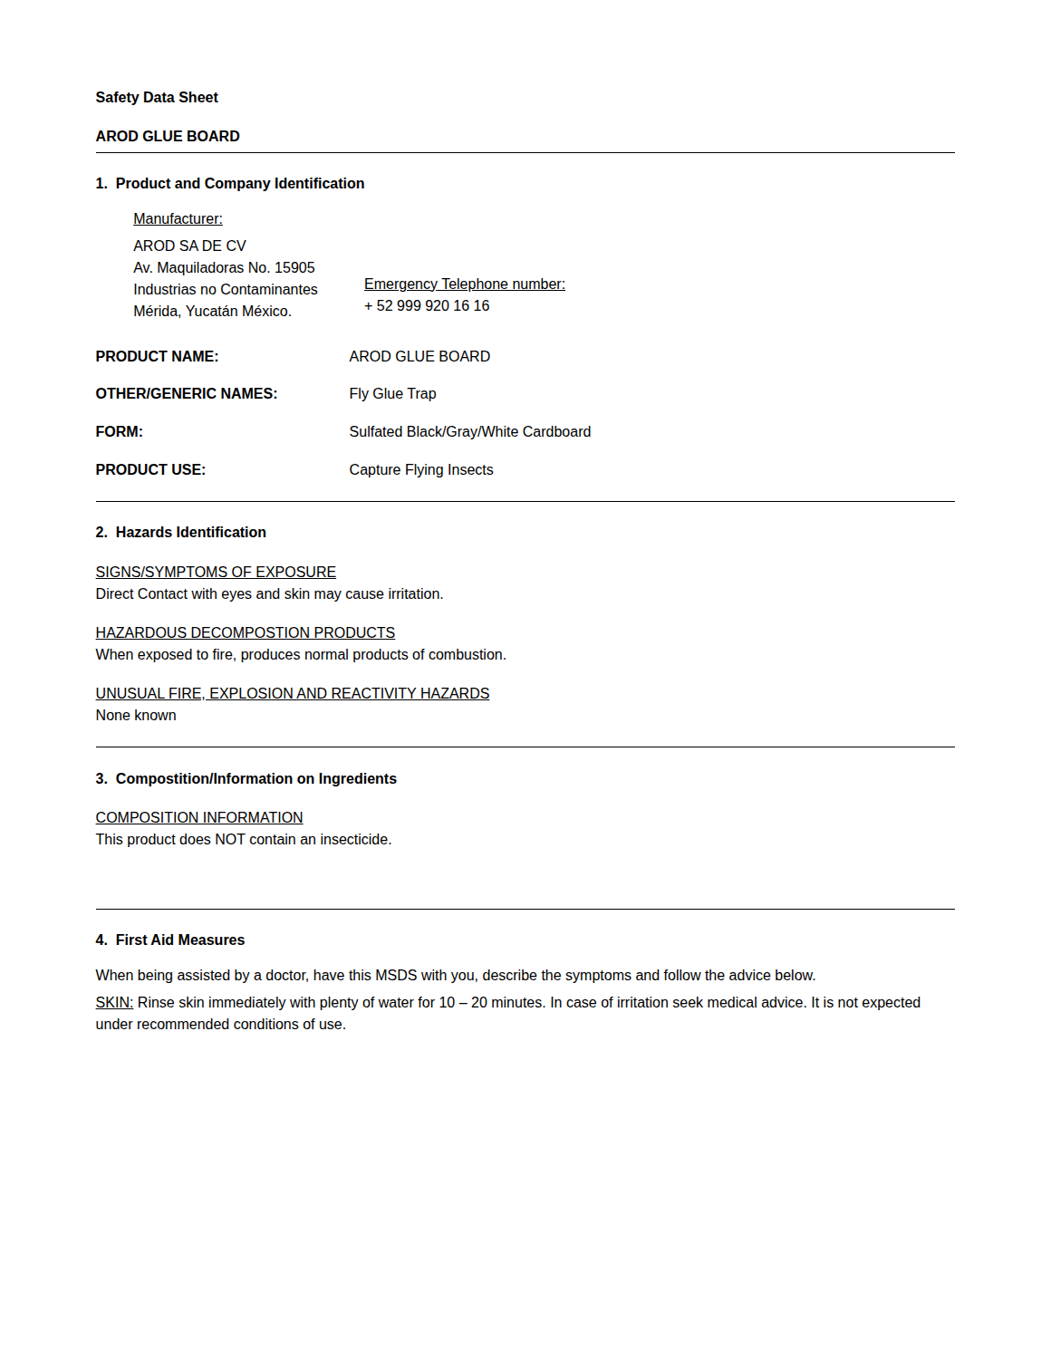Safety Data Sheet
AROD GLUE BOARD
Product and Company Identification
Manufacturer:
AROD SA DE CV
Av. Maquiladoras No. 15905
Industrias no Contaminantes
Mérida, Yucatán México.
Emergency Telephone number:
+ 52 999 920 16 16
Product Name:
AROD GLUE BOARD
Other/Generic Names:
Fly Glue Trap
Form:
Sulfated Black/Gray/White Cardboard
Product Use:
Capture Flying Insects
Hazards Identification
SIGNS/SYMPTOMS OF EXPOSURE
Direct Contact with eyes and skin may cause irritation.
HAZARDOUS DECOMPOSTION PRODUCTS
When exposed to fire, produces normal products of combustion.
UNUSUAL FIRE, EXPLOSION AND REACTIVITY HAZARDS
None known
Compostition/Information on Ingredients
COMPOSITION INFORMATION
This product does NOT contain an insecticide.
First Aid Measures
When being assisted by a doctor, have this MSDS with you, describe the symptoms and follow the advice below.
SKIN: Rinse skin immediately with plenty of water for 10 – 20 minutes. In case of irritation seek medical advice. It is not expected under recommended conditions of use.